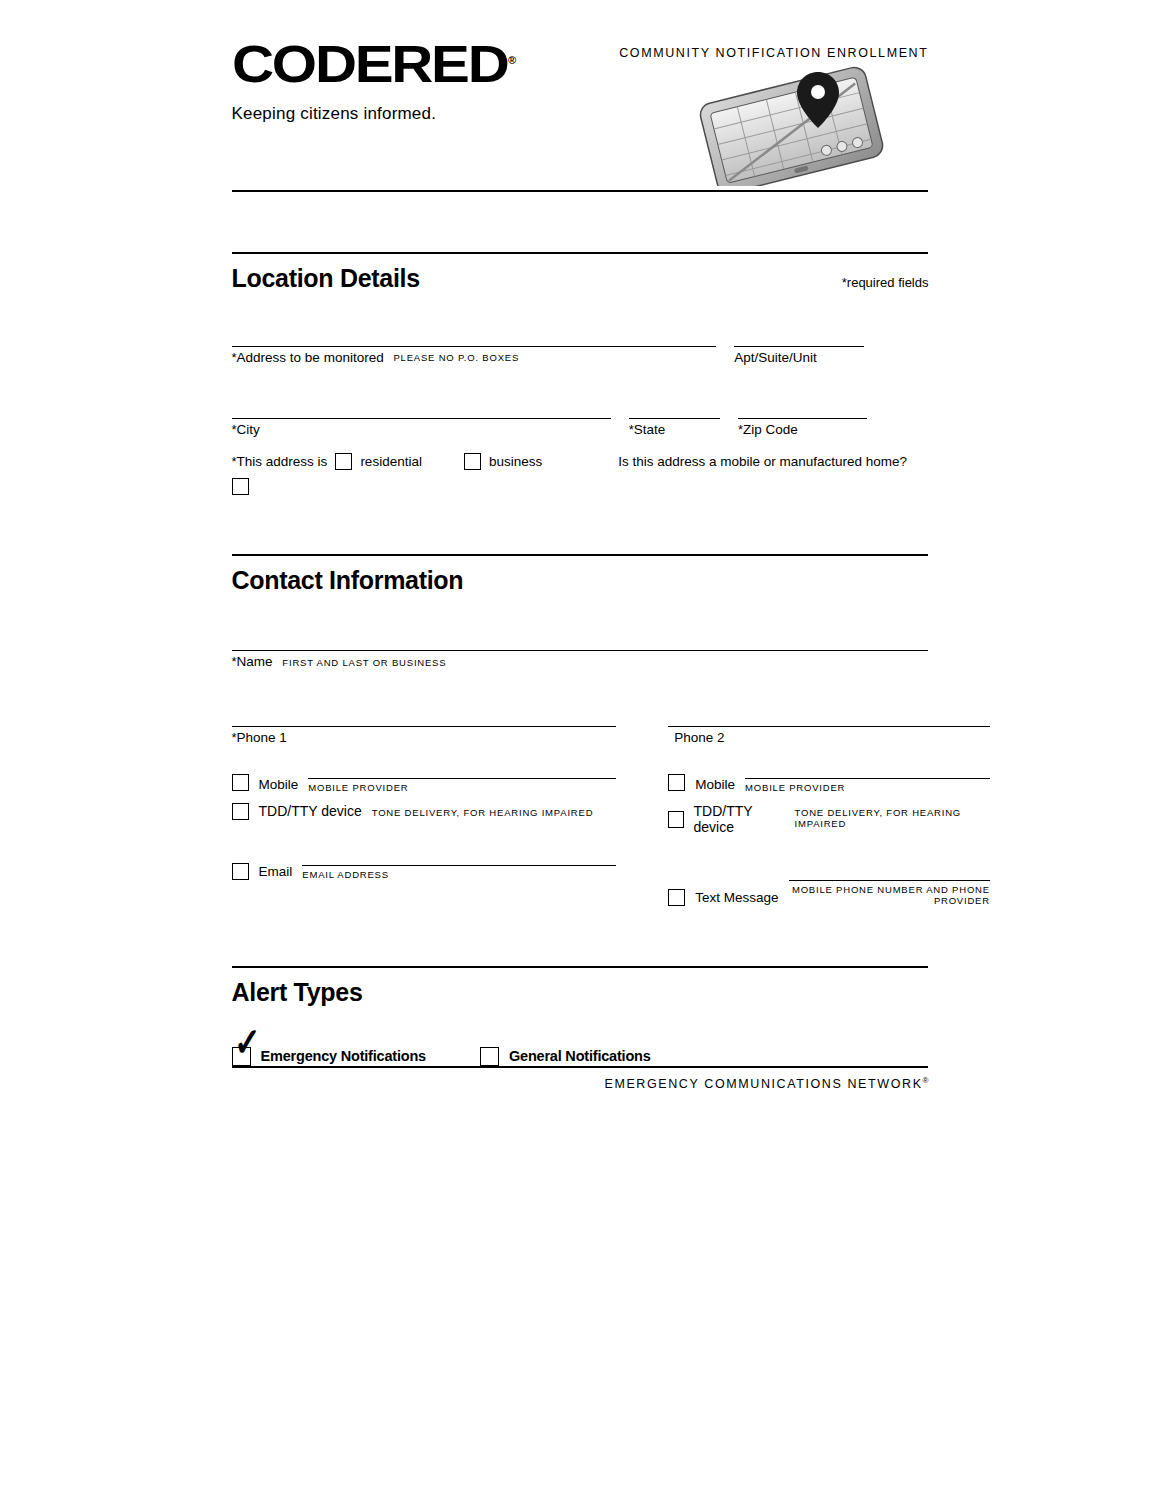CODERED®
Keeping citizens informed.
COMMUNITY NOTIFICATION ENROLLMENT
Location Details
*required fields
*Address to be monitored PLEASE NO P.O. BOXES
Apt/Suite/Unit
*City
*State
*Zip Code
*This address is residential business Is this address a mobile or manufactured home?
Contact Information
*Name FIRST AND LAST OR BUSINESS
*Phone 1
Mobile
MOBILE PROVIDER
TDD/TTY device TONE DELIVERY, FOR HEARING IMPAIRED
Email
EMAIL ADDRESS
Phone 2
Mobile
MOBILE PROVIDER
TDD/TTY device TONE DELIVERY, FOR HEARING IMPAIRED
Text Message
MOBILE PHONE NUMBER AND PHONE PROVIDER
Alert Types
✓ Emergency Notifications General Notifications
EMERGENCY COMMUNICATIONS NETWORK®